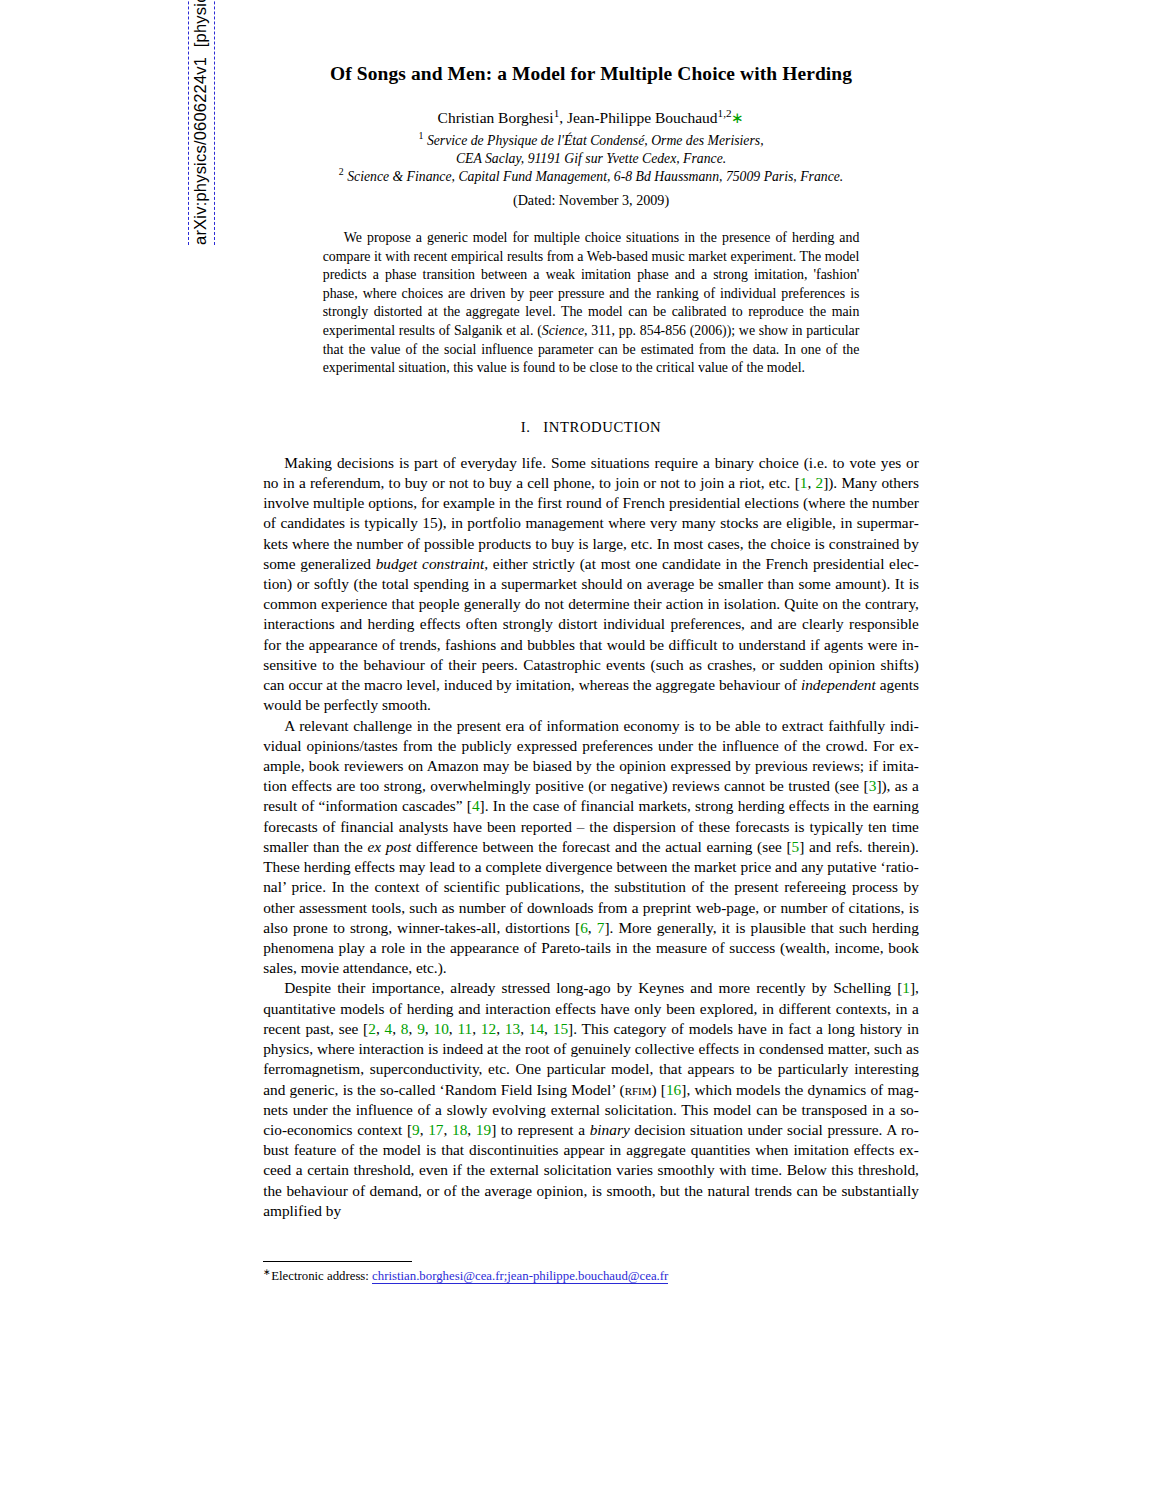arXiv:physics/0606224v1 [physics.data-an] 26 Jun 2006
Of Songs and Men: a Model for Multiple Choice with Herding
Christian Borghesi1, Jean-Philippe Bouchaud1,2∗
1 Service de Physique de l'État Condensé, Orme des Merisiers,
CEA Saclay, 91191 Gif sur Yvette Cedex, France.
2 Science & Finance, Capital Fund Management, 6-8 Bd Haussmann, 75009 Paris, France.
(Dated: November 3, 2009)
We propose a generic model for multiple choice situations in the presence of herding and compare it with recent empirical results from a Web-based music market experiment. The model predicts a phase transition between a weak imitation phase and a strong imitation, 'fashion' phase, where choices are driven by peer pressure and the ranking of individual preferences is strongly distorted at the aggregate level. The model can be calibrated to reproduce the main experimental results of Salganik et al. (Science, 311, pp. 854-856 (2006)); we show in particular that the value of the social influence parameter can be estimated from the data. In one of the experimental situation, this value is found to be close to the critical value of the model.
I. INTRODUCTION
Making decisions is part of everyday life. Some situations require a binary choice (i.e. to vote yes or no in a referendum, to buy or not to buy a cell phone, to join or not to join a riot, etc. [1, 2]). Many others involve multiple options, for example in the first round of French presidential elections (where the number of candidates is typically 15), in portfolio management where very many stocks are eligible, in supermarkets where the number of possible products to buy is large, etc. In most cases, the choice is constrained by some generalized budget constraint, either strictly (at most one candidate in the French presidential election) or softly (the total spending in a supermarket should on average be smaller than some amount). It is common experience that people generally do not determine their action in isolation. Quite on the contrary, interactions and herding effects often strongly distort individual preferences, and are clearly responsible for the appearance of trends, fashions and bubbles that would be difficult to understand if agents were insensitive to the behaviour of their peers. Catastrophic events (such as crashes, or sudden opinion shifts) can occur at the macro level, induced by imitation, whereas the aggregate behaviour of independent agents would be perfectly smooth.
A relevant challenge in the present era of information economy is to be able to extract faithfully individual opinions/tastes from the publicly expressed preferences under the influence of the crowd. For example, book reviewers on Amazon may be biased by the opinion expressed by previous reviews; if imitation effects are too strong, overwhelmingly positive (or negative) reviews cannot be trusted (see [3]), as a result of “information cascades” [4]. In the case of financial markets, strong herding effects in the earning forecasts of financial analysts have been reported – the dispersion of these forecasts is typically ten time smaller than the ex post difference between the forecast and the actual earning (see [5] and refs. therein). These herding effects may lead to a complete divergence between the market price and any putative ‘rational’ price. In the context of scientific publications, the substitution of the present refereeing process by other assessment tools, such as number of downloads from a preprint web-page, or number of citations, is also prone to strong, winner-takes-all, distortions [6, 7]. More generally, it is plausible that such herding phenomena play a role in the appearance of Pareto-tails in the measure of success (wealth, income, book sales, movie attendance, etc.).
Despite their importance, already stressed long-ago by Keynes and more recently by Schelling [1], quantitative models of herding and interaction effects have only been explored, in different contexts, in a recent past, see [2, 4, 8, 9, 10, 11, 12, 13, 14, 15]. This category of models have in fact a long history in physics, where interaction is indeed at the root of genuinely collective effects in condensed matter, such as ferromagnetism, superconductivity, etc. One particular model, that appears to be particularly interesting and generic, is the so-called ‘Random Field Ising Model’ (rfim) [16], which models the dynamics of magnets under the influence of a slowly evolving external solicitation. This model can be transposed in a socio-economics context [9, 17, 18, 19] to represent a binary decision situation under social pressure. A robust feature of the model is that discontinuities appear in aggregate quantities when imitation effects exceed a certain threshold, even if the external solicitation varies smoothly with time. Below this threshold, the behaviour of demand, or of the average opinion, is smooth, but the natural trends can be substantially amplified by
∗Electronic address: christian.borghesi@cea.fr;jean-philippe.bouchaud@cea.fr